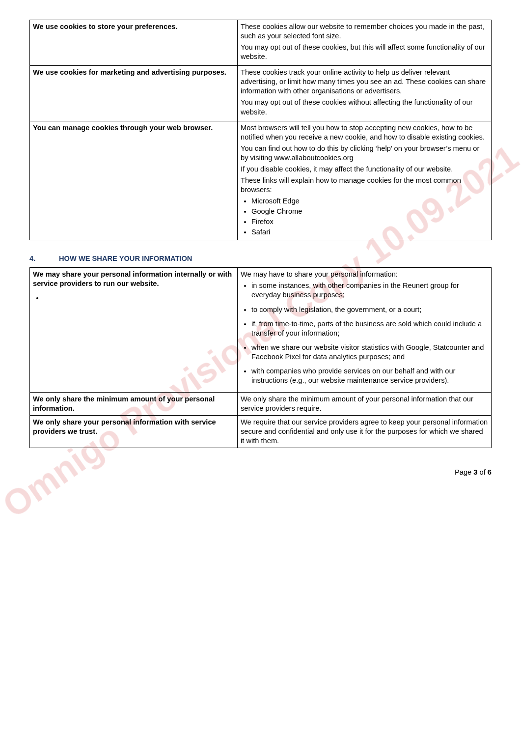Omnigo Provisional Copy 10.09.2021
| We use cookies to store your preferences. | These cookies allow our website to remember choices you made in the past, such as your selected font size. You may opt out of these cookies, but this will affect some functionality of our website. |
| We use cookies for marketing and advertising purposes. | These cookies track your online activity to help us deliver relevant advertising, or limit how many times you see an ad. These cookies can share information with other organisations or advertisers. You may opt out of these cookies without affecting the functionality of our website. |
| You can manage cookies through your web browser. | Most browsers will tell you how to stop accepting new cookies, how to be notified when you receive a new cookie, and how to disable existing cookies. You can find out how to do this by clicking ‘help’ on your browser’s menu or by visiting www.allaboutcookies.org If you disable cookies, it may affect the functionality of our website. These links will explain how to manage cookies for the most common browsers: Microsoft Edge Google Chrome Firefox Safari |
4. HOW WE SHARE YOUR INFORMATION
| We may share your personal information internally or with service providers to run our website. | We may have to share your personal information: in some instances, with other companies in the Reunert group for everyday business purposes; to comply with legislation, the government, or a court; if, from time-to-time, parts of the business are sold which could include a transfer of your information; when we share our website visitor statistics with Google, Statcounter and Facebook Pixel for data analytics purposes; and with companies who provide services on our behalf and with our instructions (e.g., our website maintenance service providers). |
| We only share the minimum amount of your personal information. | We only share the minimum amount of your personal information that our service providers require. |
| We only share your personal information with service providers we trust. | We require that our service providers agree to keep your personal information secure and confidential and only use it for the purposes for which we shared it with them. |
Page 3 of 6